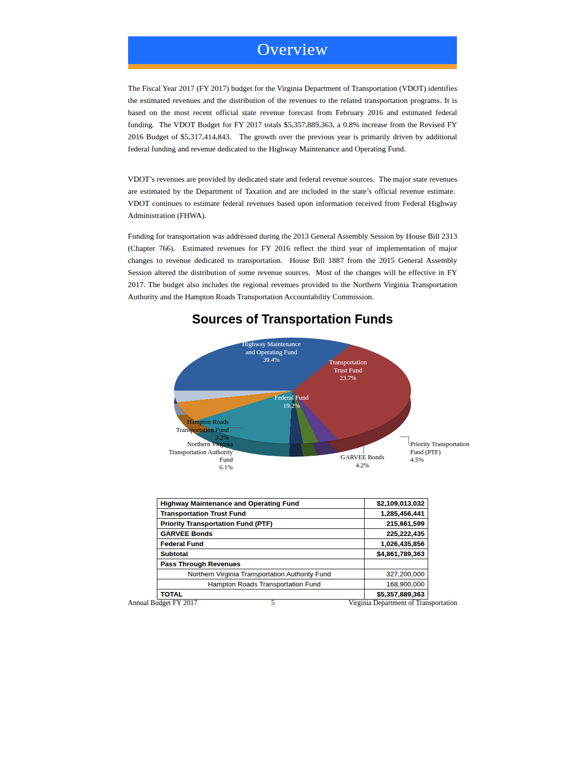Overview
The Fiscal Year 2017 (FY 2017) budget for the Virginia Department of Transportation (VDOT) identifies the estimated revenues and the distribution of the revenues to the related transportation programs. It is based on the most recent official state revenue forecast from February 2016 and estimated federal funding. The VDOT Budget for FY 2017 totals $5,357,889,363, a 0.8% increase from the Revised FY 2016 Budget of $5,317,414,843. The growth over the previous year is primarily driven by additional federal funding and revenue dedicated to the Highway Maintenance and Operating Fund.
VDOT’s revenues are provided by dedicated state and federal revenue sources. The major state revenues are estimated by the Department of Taxation and are included in the state’s official revenue estimate. VDOT continues to estimate federal revenues based upon information received from Federal Highway Administration (FHWA).
Funding for transportation was addressed during the 2013 General Assembly Session by House Bill 2313 (Chapter 766). Estimated revenues for FY 2016 reflect the third year of implementation of major changes to revenue dedicated to transportation. House Bill 1887 from the 2015 General Assembly Session altered the distribution of some revenue sources. Most of the changes will be effective in FY 2017. The budget also includes the regional revenues provided to the Northern Virginia Transportation Authority and the Hampton Roads Transportation Accountability Commission.
Sources of Transportation Funds
Highway Maintenance
and Operating Fund
39.4%
Transportation
Trust Fund
23.7%
Federal Fund
19.2%
Hampton Roads
Transportation Fund
3.2%
Northern Virginia
Transportation Authority
Fund
6.1%
Priority Transportation
Fund (PTF)
4.5%
GARVEE Bonds
4.2%
| Highway Maintenance and Operating Fund | $2,109,013,032 |
| Transportation Trust Fund | 1,285,456,441 |
| Priority Transportation Fund (PTF) | 215,661,599 |
| GARVEE Bonds | 225,222,435 |
| Federal Fund | 1,026,435,856 |
| Subtotal | $4,861,789,363 |
| Pass Through Revenues | |
| Northern Virginia Transportation Authority Fund | 327,200,000 |
| Hampton Roads Transportation Fund | 168,900,000 |
| TOTAL | $5,357,889,363 |
Annual Budget FY 2017
5
Virginia Department of Transportation